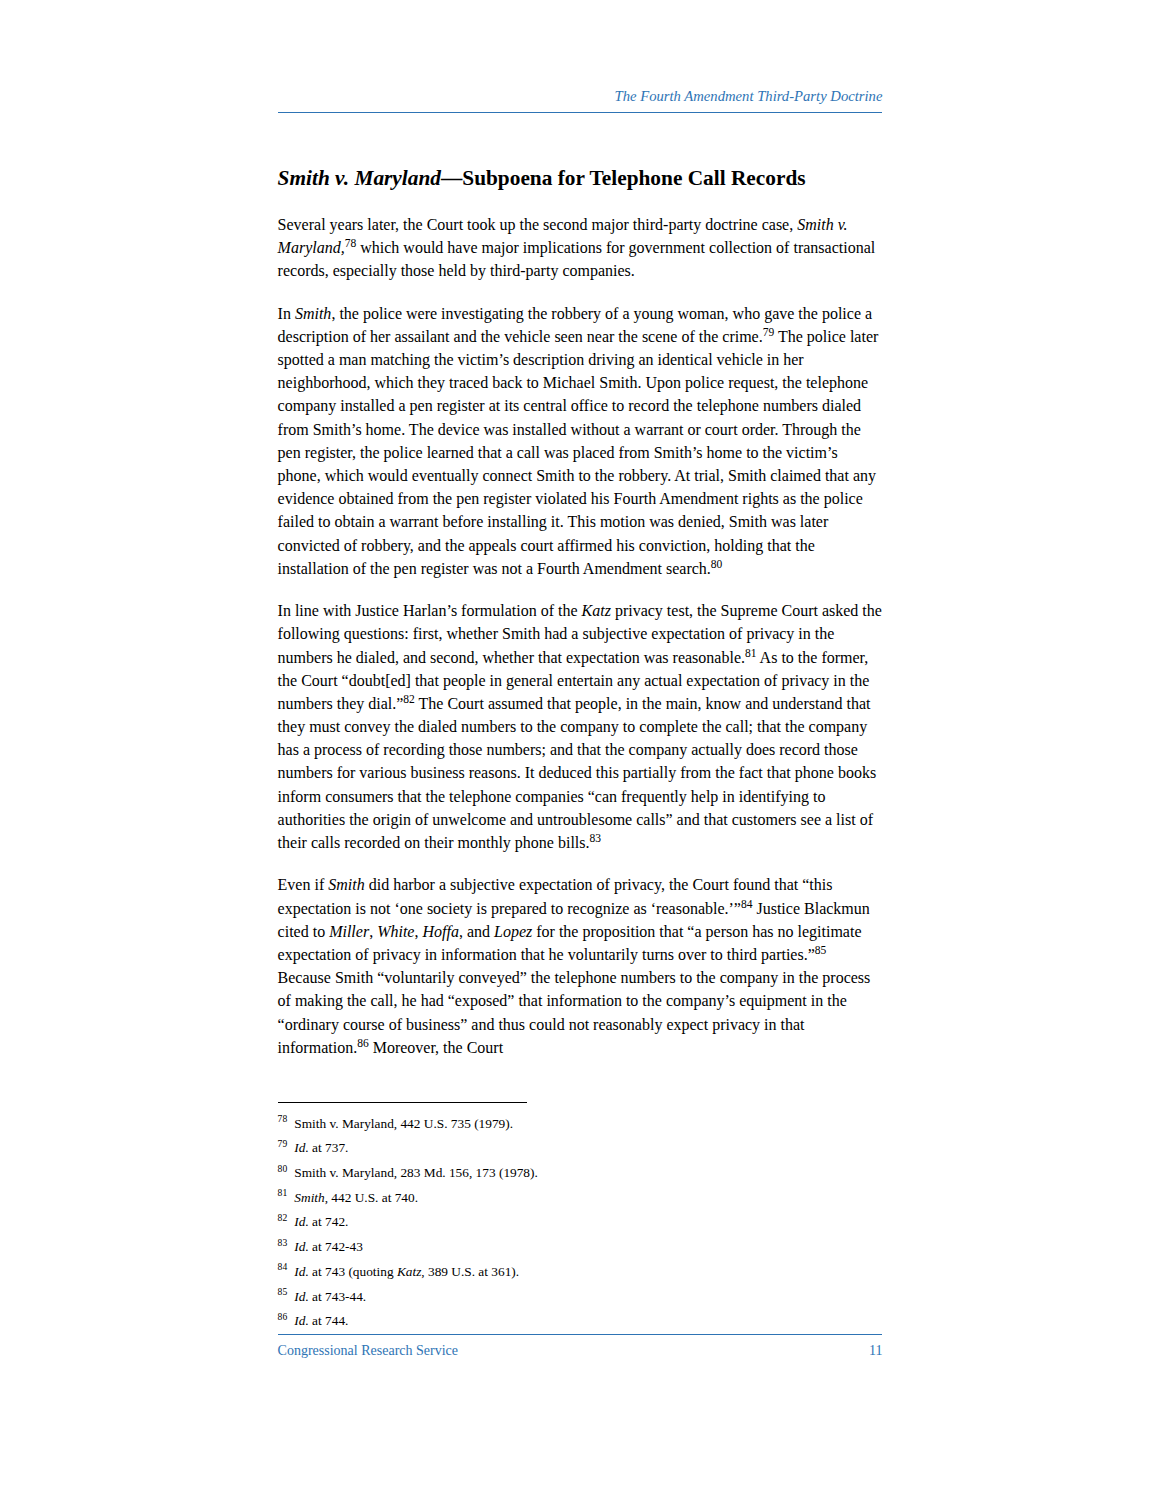The Fourth Amendment Third-Party Doctrine
Smith v. Maryland—Subpoena for Telephone Call Records
Several years later, the Court took up the second major third-party doctrine case, Smith v. Maryland,78 which would have major implications for government collection of transactional records, especially those held by third-party companies.
In Smith, the police were investigating the robbery of a young woman, who gave the police a description of her assailant and the vehicle seen near the scene of the crime.79 The police later spotted a man matching the victim’s description driving an identical vehicle in her neighborhood, which they traced back to Michael Smith. Upon police request, the telephone company installed a pen register at its central office to record the telephone numbers dialed from Smith’s home. The device was installed without a warrant or court order. Through the pen register, the police learned that a call was placed from Smith’s home to the victim’s phone, which would eventually connect Smith to the robbery. At trial, Smith claimed that any evidence obtained from the pen register violated his Fourth Amendment rights as the police failed to obtain a warrant before installing it. This motion was denied, Smith was later convicted of robbery, and the appeals court affirmed his conviction, holding that the installation of the pen register was not a Fourth Amendment search.80
In line with Justice Harlan’s formulation of the Katz privacy test, the Supreme Court asked the following questions: first, whether Smith had a subjective expectation of privacy in the numbers he dialed, and second, whether that expectation was reasonable.81 As to the former, the Court “doubt[ed] that people in general entertain any actual expectation of privacy in the numbers they dial.”82 The Court assumed that people, in the main, know and understand that they must convey the dialed numbers to the company to complete the call; that the company has a process of recording those numbers; and that the company actually does record those numbers for various business reasons. It deduced this partially from the fact that phone books inform consumers that the telephone companies “can frequently help in identifying to authorities the origin of unwelcome and untroublesome calls” and that customers see a list of their calls recorded on their monthly phone bills.83
Even if Smith did harbor a subjective expectation of privacy, the Court found that “this expectation is not ‘one society is prepared to recognize as ‘reasonable.’”84 Justice Blackmun cited to Miller, White, Hoffa, and Lopez for the proposition that “a person has no legitimate expectation of privacy in information that he voluntarily turns over to third parties.”85 Because Smith “voluntarily conveyed” the telephone numbers to the company in the process of making the call, he had “exposed” that information to the company’s equipment in the “ordinary course of business” and thus could not reasonably expect privacy in that information.86 Moreover, the Court
78 Smith v. Maryland, 442 U.S. 735 (1979).
79 Id. at 737.
80 Smith v. Maryland, 283 Md. 156, 173 (1978).
81 Smith, 442 U.S. at 740.
82 Id. at 742.
83 Id. at 742-43
84 Id. at 743 (quoting Katz, 389 U.S. at 361).
85 Id. at 743-44.
86 Id. at 744.
Congressional Research Service 11